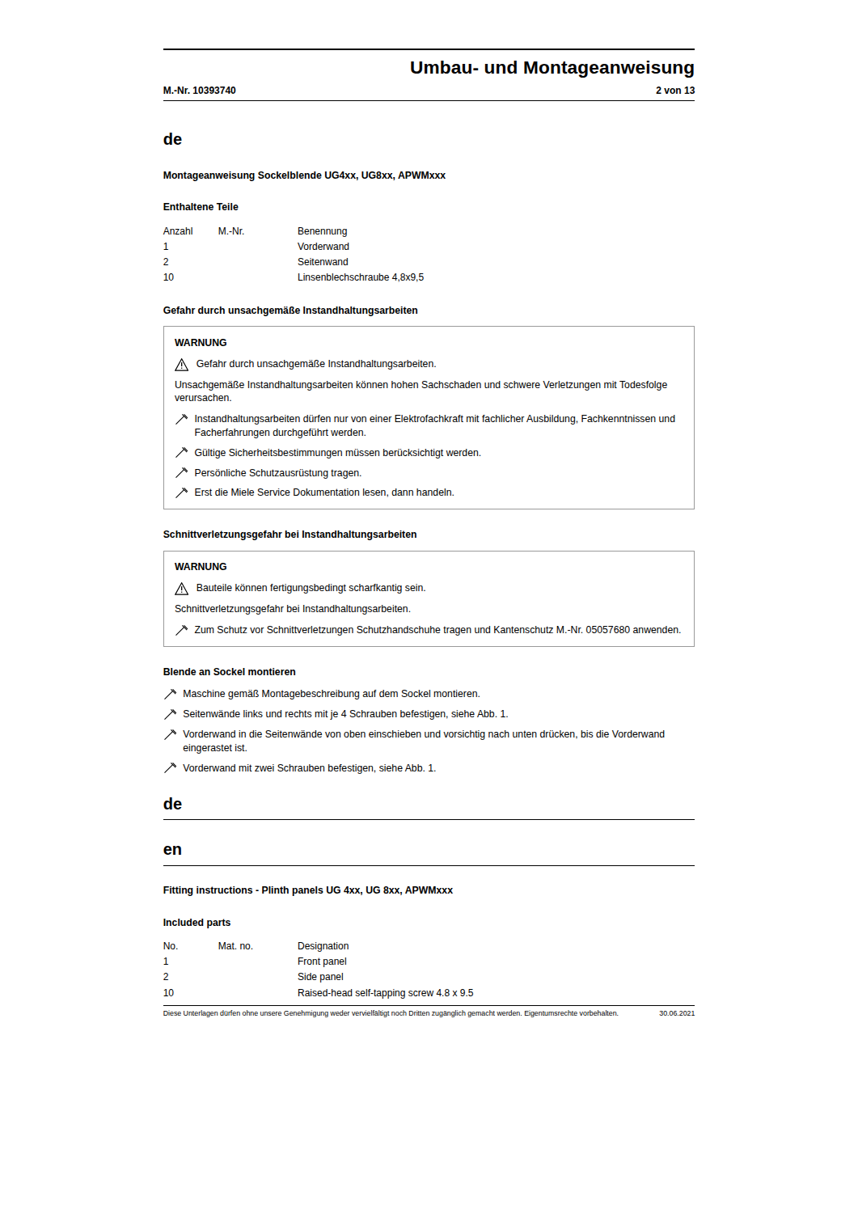Umbau- und Montageanweisung
M.-Nr. 10393740 2 von 13
de
Montageanweisung Sockelblende UG4xx, UG8xx, APWMxxx
Enthaltene Teile
| Anzahl | M.-Nr. | Benennung |
| --- | --- | --- |
| 1 | | Vorderwand |
| 2 | | Seitenwand |
| 10 | | Linsenblechschraube 4,8x9,5 |
Gefahr durch unsachgemäße Instandhaltungsarbeiten
WARNUNG
Gefahr durch unsachgemäße Instandhaltungsarbeiten.
Unsachgemäße Instandhaltungsarbeiten können hohen Sachschaden und schwere Verletzungen mit Todesfolge verursachen.
Instandhaltungsarbeiten dürfen nur von einer Elektrofachkraft mit fachlicher Ausbildung, Fachkenntnissen und Facherfahrungen durchgeführt werden.
Gültige Sicherheitsbestimmungen müssen berücksichtigt werden.
Persönliche Schutzausrüstung tragen.
Erst die Miele Service Dokumentation lesen, dann handeln.
Schnittverletzungsgefahr bei Instandhaltungsarbeiten
WARNUNG
Bauteile können fertigungsbedingt scharfkantig sein.
Schnittverletzungsgefahr bei Instandhaltungsarbeiten.
Zum Schutz vor Schnittverletzungen Schutzhandschuhe tragen und Kantenschutz M.-Nr. 05057680 anwenden.
Blende an Sockel montieren
Maschine gemäß Montagebeschreibung auf dem Sockel montieren.
Seitenwände links und rechts mit je 4 Schrauben befestigen, siehe Abb. 1.
Vorderwand in die Seitenwände von oben einschieben und vorsichtig nach unten drücken, bis die Vorderwand eingerastet ist.
Vorderwand mit zwei Schrauben befestigen, siehe Abb. 1.
de
en
Fitting instructions - Plinth panels UG 4xx, UG 8xx, APWMxxx
Included parts
| No. | Mat. no. | Designation |
| --- | --- | --- |
| 1 | | Front panel |
| 2 | | Side panel |
| 10 | | Raised-head self-tapping screw 4.8 x 9.5 |
Diese Unterlagen dürfen ohne unsere Genehmigung weder vervielfältigt noch Dritten zugänglich gemacht werden. Eigentumsrechte vorbehalten. 30.06.2021